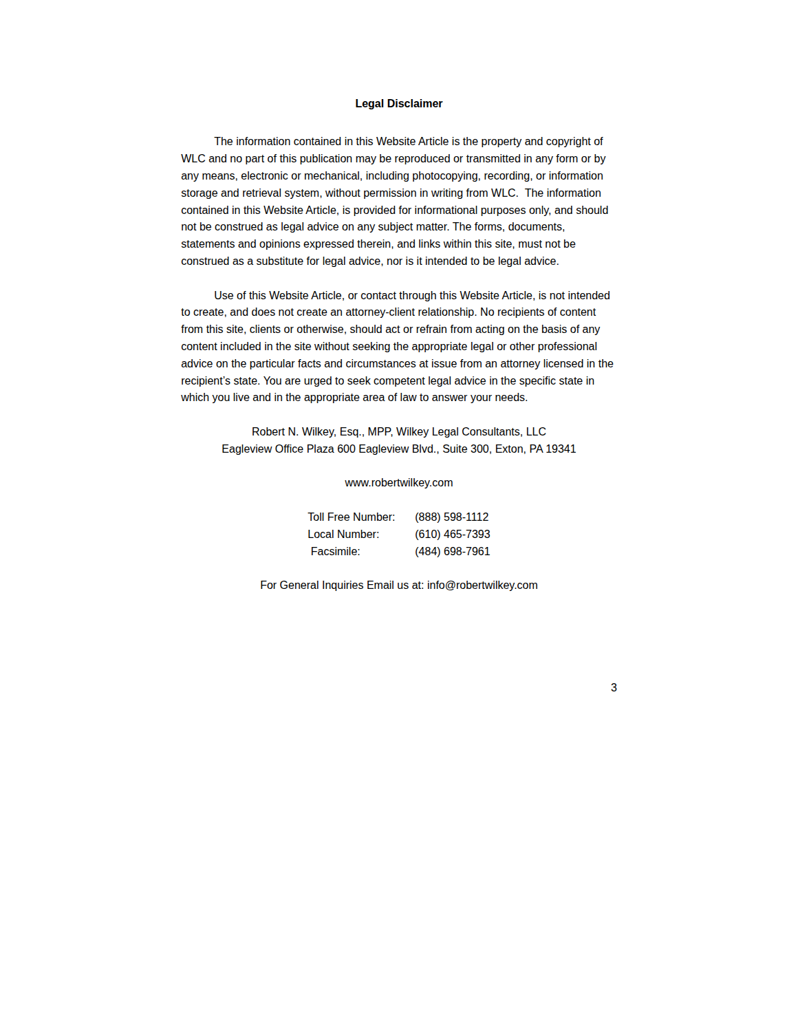Legal Disclaimer
The information contained in this Website Article is the property and copyright of WLC and no part of this publication may be reproduced or transmitted in any form or by any means, electronic or mechanical, including photocopying, recording, or information storage and retrieval system, without permission in writing from WLC. The information contained in this Website Article, is provided for informational purposes only, and should not be construed as legal advice on any subject matter. The forms, documents, statements and opinions expressed therein, and links within this site, must not be construed as a substitute for legal advice, nor is it intended to be legal advice.
Use of this Website Article, or contact through this Website Article, is not intended to create, and does not create an attorney-client relationship. No recipients of content from this site, clients or otherwise, should act or refrain from acting on the basis of any content included in the site without seeking the appropriate legal or other professional advice on the particular facts and circumstances at issue from an attorney licensed in the recipient’s state. You are urged to seek competent legal advice in the specific state in which you live and in the appropriate area of law to answer your needs.
Robert N. Wilkey, Esq., MPP, Wilkey Legal Consultants, LLC
Eagleview Office Plaza 600 Eagleview Blvd., Suite 300, Exton, PA 19341
www.robertwilkey.com
| Toll Free Number: | (888) 598-1112 |
| Local Number: | (610) 465-7393 |
| Facsimile: | (484) 698-7961 |
For General Inquiries Email us at: info@robertwilkey.com
3